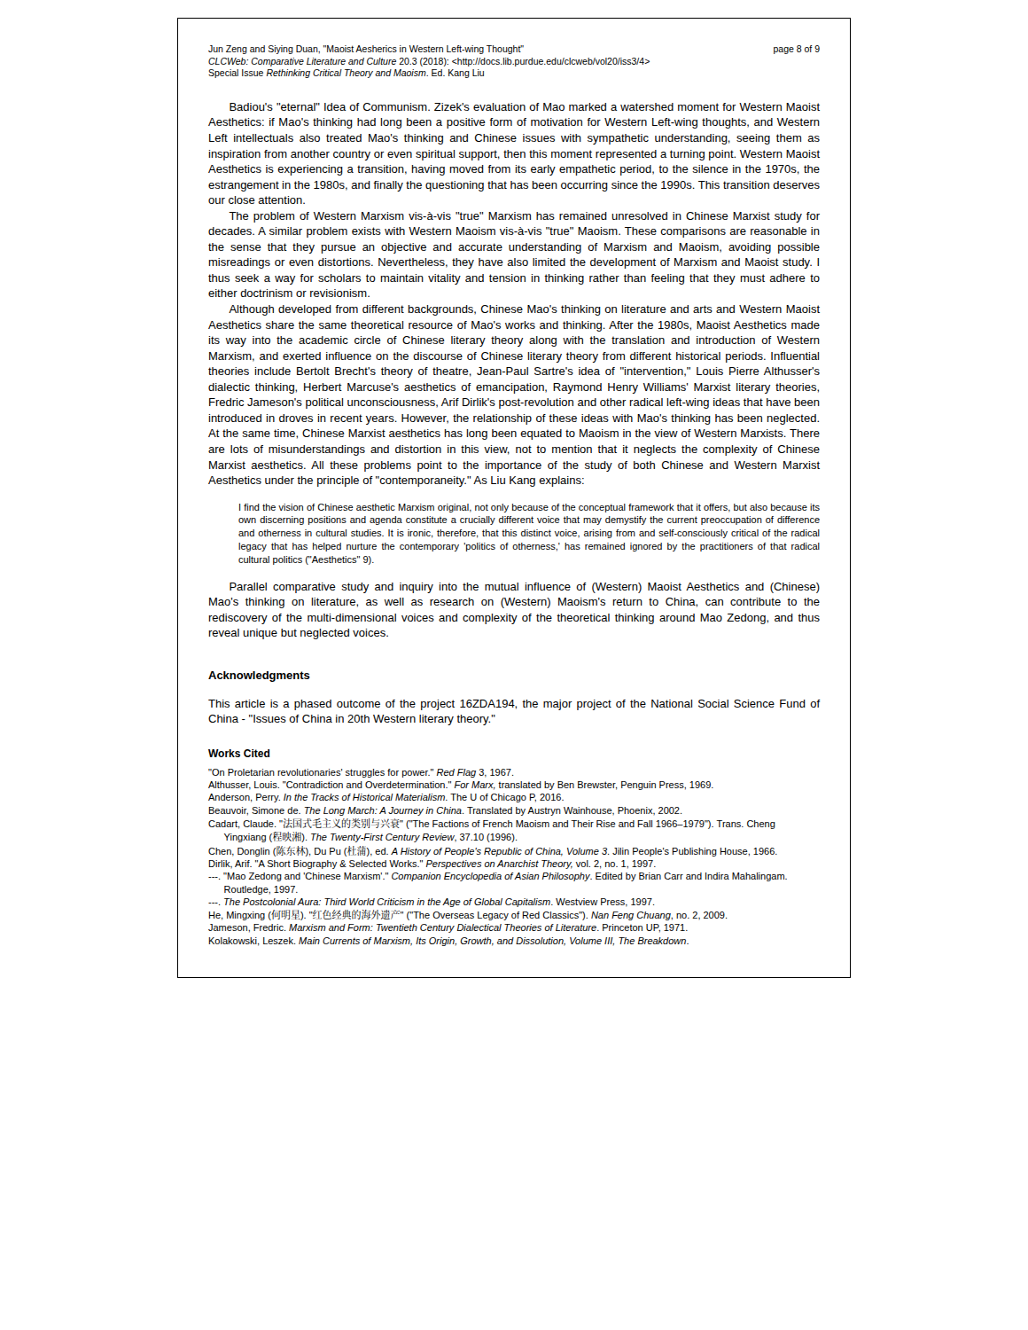Jun Zeng and Siying Duan, "Maoist Aesherics in Western Left-wing Thought"
page 8 of 9
CLCWeb: Comparative Literature and Culture 20.3 (2018): <http://docs.lib.purdue.edu/clcweb/vol20/iss3/4>
Special Issue Rethinking Critical Theory and Maoism. Ed. Kang Liu
Badiou's "eternal" Idea of Communism. Zizek's evaluation of Mao marked a watershed moment for Western Maoist Aesthetics: if Mao's thinking had long been a positive form of motivation for Western Left-wing thoughts, and Western Left intellectuals also treated Mao's thinking and Chinese issues with sympathetic understanding, seeing them as inspiration from another country or even spiritual support, then this moment represented a turning point. Western Maoist Aesthetics is experiencing a transition, having moved from its early empathetic period, to the silence in the 1970s, the estrangement in the 1980s, and finally the questioning that has been occurring since the 1990s. This transition deserves our close attention.
The problem of Western Marxism vis-à-vis "true" Marxism has remained unresolved in Chinese Marxist study for decades. A similar problem exists with Western Maoism vis-à-vis "true" Maoism. These comparisons are reasonable in the sense that they pursue an objective and accurate understanding of Marxism and Maoism, avoiding possible misreadings or even distortions. Nevertheless, they have also limited the development of Marxism and Maoist study. I thus seek a way for scholars to maintain vitality and tension in thinking rather than feeling that they must adhere to either doctrinism or revisionism.
Although developed from different backgrounds, Chinese Mao's thinking on literature and arts and Western Maoist Aesthetics share the same theoretical resource of Mao's works and thinking. After the 1980s, Maoist Aesthetics made its way into the academic circle of Chinese literary theory along with the translation and introduction of Western Marxism, and exerted influence on the discourse of Chinese literary theory from different historical periods. Influential theories include Bertolt Brecht's theory of theatre, Jean-Paul Sartre's idea of "intervention," Louis Pierre Althusser's dialectic thinking, Herbert Marcuse's aesthetics of emancipation, Raymond Henry Williams' Marxist literary theories, Fredric Jameson's political unconsciousness, Arif Dirlik's post-revolution and other radical left-wing ideas that have been introduced in droves in recent years. However, the relationship of these ideas with Mao's thinking has been neglected. At the same time, Chinese Marxist aesthetics has long been equated to Maoism in the view of Western Marxists. There are lots of misunderstandings and distortion in this view, not to mention that it neglects the complexity of Chinese Marxist aesthetics. All these problems point to the importance of the study of both Chinese and Western Marxist Aesthetics under the principle of "contemporaneity." As Liu Kang explains:
I find the vision of Chinese aesthetic Marxism original, not only because of the conceptual framework that it offers, but also because its own discerning positions and agenda constitute a crucially different voice that may demystify the current preoccupation of difference and otherness in cultural studies. It is ironic, therefore, that this distinct voice, arising from and self-consciously critical of the radical legacy that has helped nurture the contemporary 'politics of otherness,' has remained ignored by the practitioners of that radical cultural politics ("Aesthetics" 9).
Parallel comparative study and inquiry into the mutual influence of (Western) Maoist Aesthetics and (Chinese) Mao's thinking on literature, as well as research on (Western) Maoism's return to China, can contribute to the rediscovery of the multi-dimensional voices and complexity of the theoretical thinking around Mao Zedong, and thus reveal unique but neglected voices.
Acknowledgments
This article is a phased outcome of the project 16ZDA194, the major project of the National Social Science Fund of China - "Issues of China in 20th Western literary theory."
Works Cited
"On Proletarian revolutionaries' struggles for power." Red Flag 3, 1967.
Althusser, Louis. "Contradiction and Overdetermination." For Marx, translated by Ben Brewster, Penguin Press, 1969.
Anderson, Perry. In the Tracks of Historical Materialism. The U of Chicago P, 2016.
Beauvoir, Simone de. The Long March: A Journey in China. Translated by Austryn Wainhouse, Phoenix, 2002.
Cadart, Claude. "法国式毛主义的类别与兴衰" ("The Factions of French Maoism and Their Rise and Fall 1966–1979"). Trans. Cheng Yingxiang (程映湘). The Twenty-First Century Review, 37.10 (1996).
Chen, Donglin (陈东林), Du Pu (杜蒲), ed. A History of People's Republic of China, Volume 3. Jilin People's Publishing House, 1966.
Dirlik, Arif. "A Short Biography & Selected Works." Perspectives on Anarchist Theory, vol. 2, no. 1, 1997.
---. "Mao Zedong and 'Chinese Marxism'." Companion Encyclopedia of Asian Philosophy. Edited by Brian Carr and Indira Mahalingam. Routledge, 1997.
---. The Postcolonial Aura: Third World Criticism in the Age of Global Capitalism. Westview Press, 1997.
He, Mingxing (何明星). "红色经典的海外遗产" ("The Overseas Legacy of Red Classics"). Nan Feng Chuang, no. 2, 2009.
Jameson, Fredric. Marxism and Form: Twentieth Century Dialectical Theories of Literature. Princeton UP, 1971.
Kolakowski, Leszek. Main Currents of Marxism, Its Origin, Growth, and Dissolution, Volume III, The Breakdown.